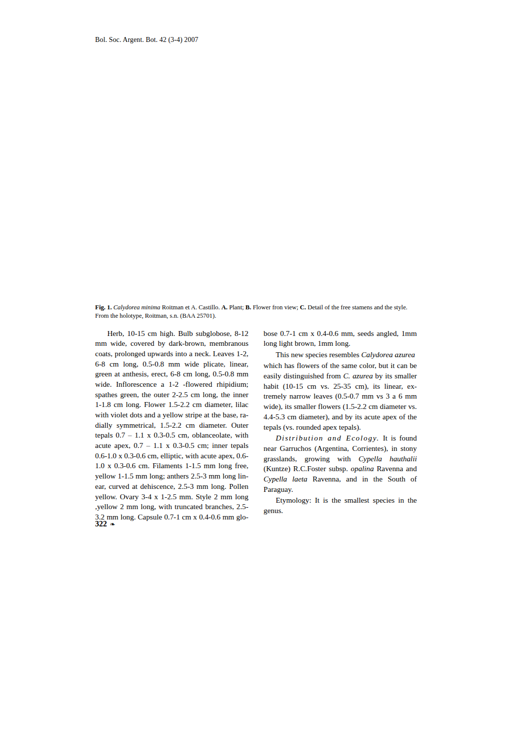Bol. Soc. Argent. Bot. 42 (3-4) 2007
Fig. 1. Calydorea minima Roitman et A. Castillo. A. Plant; B. Flower fron view; C. Detail of the free stamens and the style. From the holotype, Roitman, s.n. (BAA 25701).
Herb, 10-15 cm high. Bulb subglobose, 8-12 mm wide, covered by dark-brown, membranous coats, prolonged upwards into a neck. Leaves 1-2, 6-8 cm long, 0.5-0.8 mm wide plicate, linear, green at anthesis, erect, 6-8 cm long, 0.5-0.8 mm wide. Inflorescence a 1-2 -flowered rhipidium; spathes green, the outer 2-2.5 cm long, the inner 1-1.8 cm long. Flower 1.5-2.2 cm diameter, lilac with violet dots and a yellow stripe at the base, radially symmetrical, 1.5-2.2 cm diameter. Outer tepals 0.7 – 1.1 x 0.3-0.5 cm, oblanceolate, with acute apex, 0.7 – 1.1 x 0.3-0.5 cm; inner tepals 0.6-1.0 x 0.3-0.6 cm, elliptic, with acute apex, 0.6-1.0 x 0.3-0.6 cm. Filaments 1-1.5 mm long free, yellow 1-1.5 mm long; anthers 2.5-3 mm long linear, curved at dehiscence, 2.5-3 mm long. Pollen yellow. Ovary 3-4 x 1-2.5 mm. Style 2 mm long ,yellow 2 mm long, with truncated branches, 2.5-3.2 mm long. Capsule 0.7-1 cm x 0.4-0.6 mm globose 0.7-1 cm x 0.4-0.6 mm, seeds angled, 1mm long light brown, 1mm long.
This new species resembles Calydorea azurea
which has flowers of the same color, but it can be easily distinguished from C. azurea by its smaller habit (10-15 cm vs. 25-35 cm), its linear, extremely narrow leaves (0.5-0.7 mm vs 3 a 6 mm wide), its smaller flowers (1.5-2.2 cm diameter vs. 4.4-5.3 cm diameter), and by its acute apex of the tepals (vs. rounded apex tepals).
Distribution and Ecology. It is found near Garruchos (Argentina, Corrientes), in stony grasslands, growing with Cypella hauthalii (Kuntze) R.C.Foster subsp. opalina Ravenna and Cypella laeta Ravenna, and in the South of Paraguay.
Etymology: It is the smallest species in the genus.
322❧